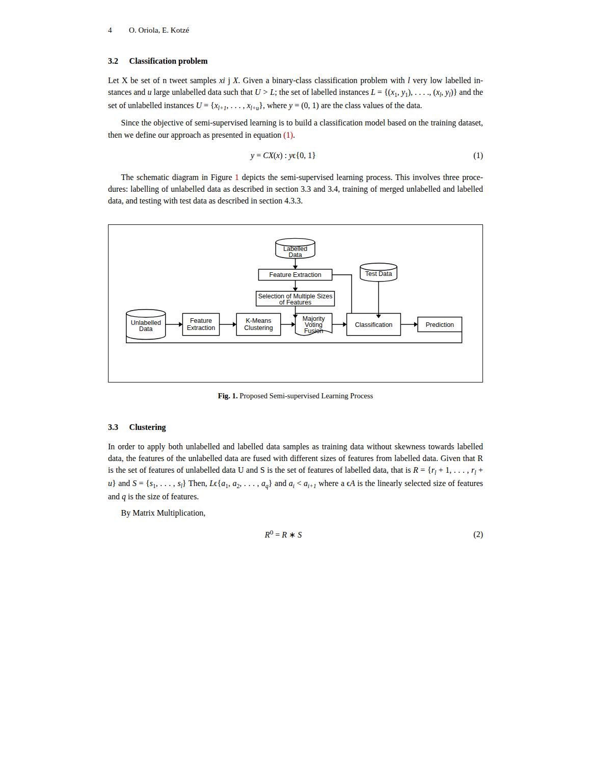4 O. Oriola, E. Kotzé
3.2 Classification problem
Let X be set of n tweet samples xi ϳ X. Given a binary-class classification problem with l very low labelled instances and u large unlabelled data such that U > L; the set of labelled instances L = {(x1, y1), . . . ., (xl, yl)} and the set of unlabelled instances U = {xl+1, . . . , xl+u}, where y = (0, 1) are the class values of the data.
Since the objective of semi-supervised learning is to build a classification model based on the training dataset, then we define our approach as presented in equation (1).
y = CX(x) : yϵ{0, 1} (1)
The schematic diagram in Figure 1 depicts the semi-supervised learning process. This involves three procedures: labelling of unlabelled data as described in section 3.3 and 3.4, training of merged unlabelled and labelled data, and testing with test data as described in section 4.3.3.
Labelled Data Feature Extraction Selection of Multiple Sizes of Features Test Data Unlabelled Data Feature Extraction K-Means Clustering Majority Voting Fusion Classification Prediction
Fig. 1. Proposed Semi-supervised Learning Process
3.3 Clustering
In order to apply both unlabelled and labelled data samples as training data without skewness towards labelled data, the features of the unlabelled data are fused with different sizes of features from labelled data. Given that R is the set of features of unlabelled data U and S is the set of features of labelled data, that is R = {rl + 1, . . . , rl + u} and S = {s1, . . . , sl} Then, Lϵ{a1, a2, . . . , aq} and ai < ai+1 where a ϵA is the linearly selected size of features and q is the size of features.
By Matrix Multiplication,
R0 = R ∗ S (2)